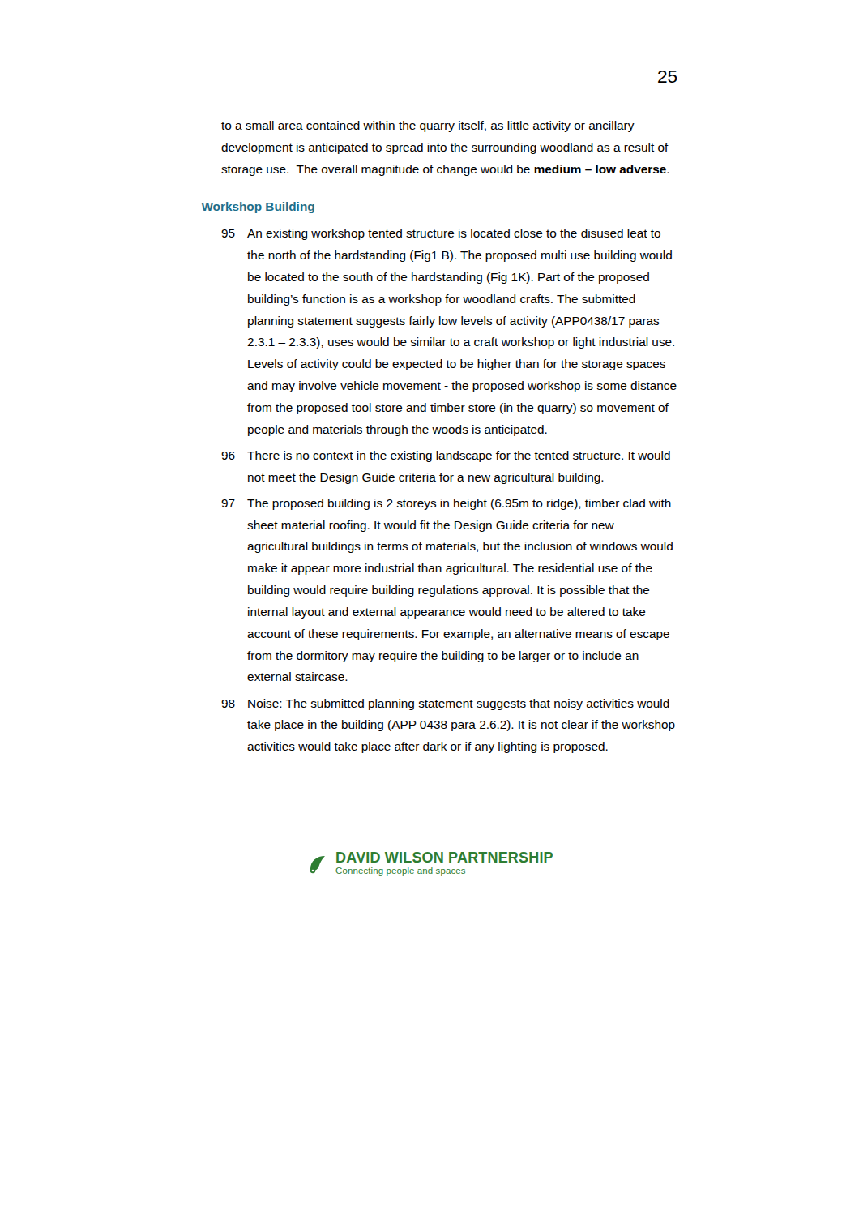25
to a small area contained within the quarry itself, as little activity or ancillary development is anticipated to spread into the surrounding woodland as a result of storage use. The overall magnitude of change would be medium – low adverse.
Workshop Building
95 An existing workshop tented structure is located close to the disused leat to the north of the hardstanding (Fig1 B). The proposed multi use building would be located to the south of the hardstanding (Fig 1K). Part of the proposed building’s function is as a workshop for woodland crafts. The submitted planning statement suggests fairly low levels of activity (APP0438/17 paras 2.3.1 – 2.3.3), uses would be similar to a craft workshop or light industrial use. Levels of activity could be expected to be higher than for the storage spaces and may involve vehicle movement - the proposed workshop is some distance from the proposed tool store and timber store (in the quarry) so movement of people and materials through the woods is anticipated.
96 There is no context in the existing landscape for the tented structure. It would not meet the Design Guide criteria for a new agricultural building.
97 The proposed building is 2 storeys in height (6.95m to ridge), timber clad with sheet material roofing. It would fit the Design Guide criteria for new agricultural buildings in terms of materials, but the inclusion of windows would make it appear more industrial than agricultural. The residential use of the building would require building regulations approval. It is possible that the internal layout and external appearance would need to be altered to take account of these requirements. For example, an alternative means of escape from the dormitory may require the building to be larger or to include an external staircase.
98 Noise: The submitted planning statement suggests that noisy activities would take place in the building (APP 0438 para 2.6.2). It is not clear if the workshop activities would take place after dark or if any lighting is proposed.
DAVID WILSON PARTNERSHIP
Connecting people and spaces